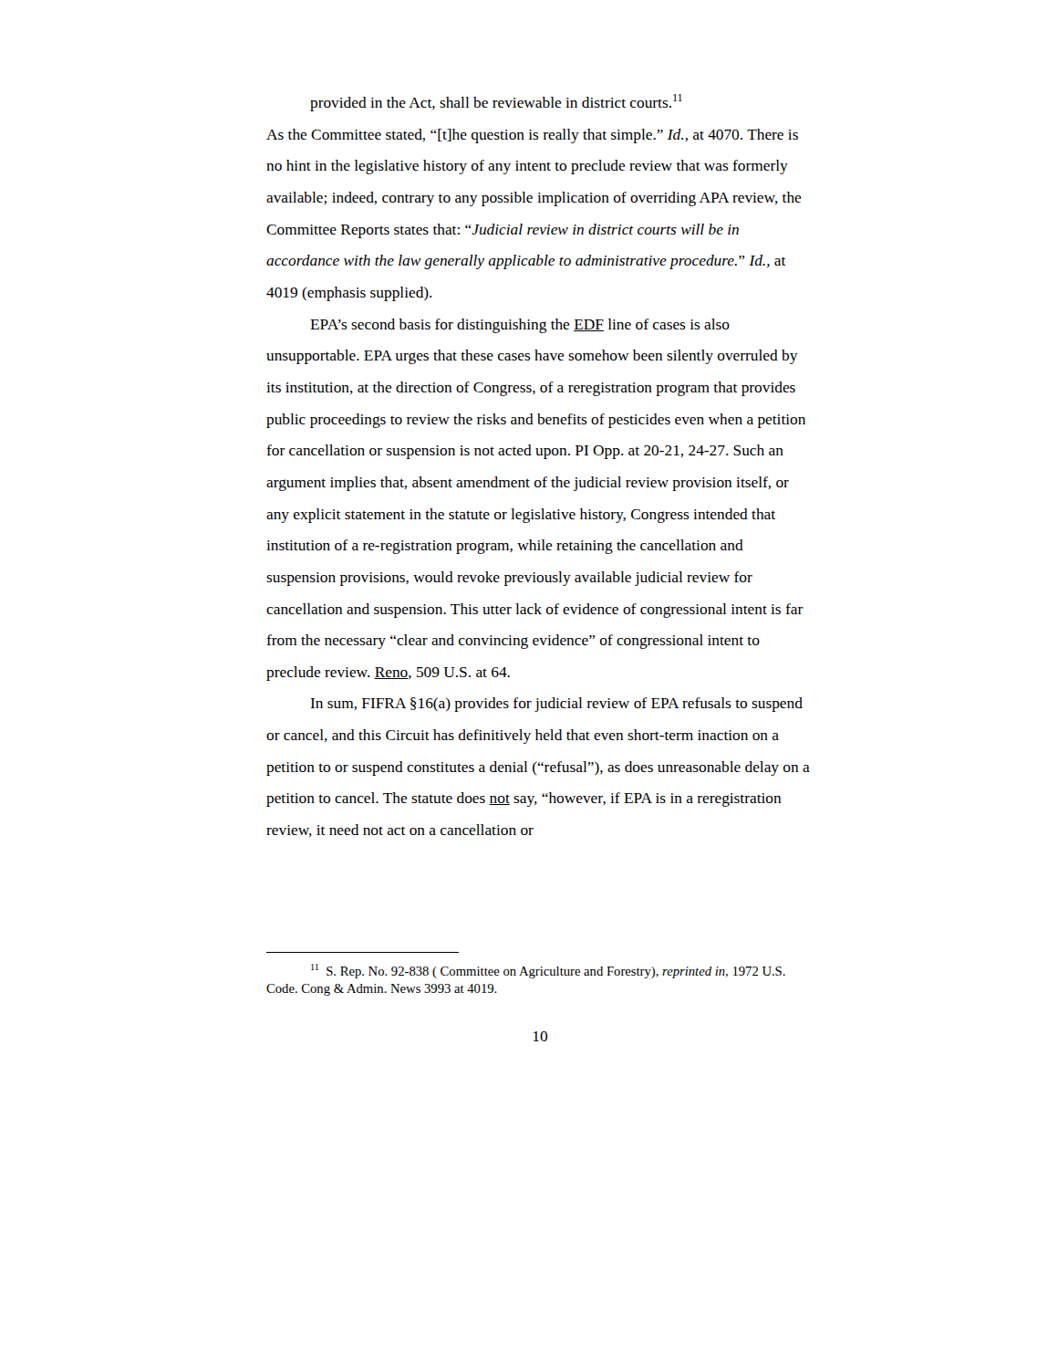provided in the Act, shall be reviewable in district courts.11
As the Committee stated, “[t]he question is really that simple.” Id., at 4070. There is no hint in the legislative history of any intent to preclude review that was formerly available; indeed, contrary to any possible implication of overriding APA review, the Committee Reports states that: “Judicial review in district courts will be in accordance with the law generally applicable to administrative procedure.” Id., at 4019 (emphasis supplied).
EPA’s second basis for distinguishing the EDF line of cases is also unsupportable. EPA urges that these cases have somehow been silently overruled by its institution, at the direction of Congress, of a reregistration program that provides public proceedings to review the risks and benefits of pesticides even when a petition for cancellation or suspension is not acted upon. PI Opp. at 20-21, 24-27. Such an argument implies that, absent amendment of the judicial review provision itself, or any explicit statement in the statute or legislative history, Congress intended that institution of a re-registration program, while retaining the cancellation and suspension provisions, would revoke previously available judicial review for cancellation and suspension. This utter lack of evidence of congressional intent is far from the necessary “clear and convincing evidence” of congressional intent to preclude review. Reno, 509 U.S. at 64.
In sum, FIFRA §16(a) provides for judicial review of EPA refusals to suspend or cancel, and this Circuit has definitively held that even short-term inaction on a petition to or suspend constitutes a denial (“refusal”), as does unreasonable delay on a petition to cancel. The statute does not say, “however, if EPA is in a reregistration review, it need not act on a cancellation or
11 S. Rep. No. 92-838 ( Committee on Agriculture and Forestry), reprinted in, 1972 U.S. Code. Cong & Admin. News 3993 at 4019.
10